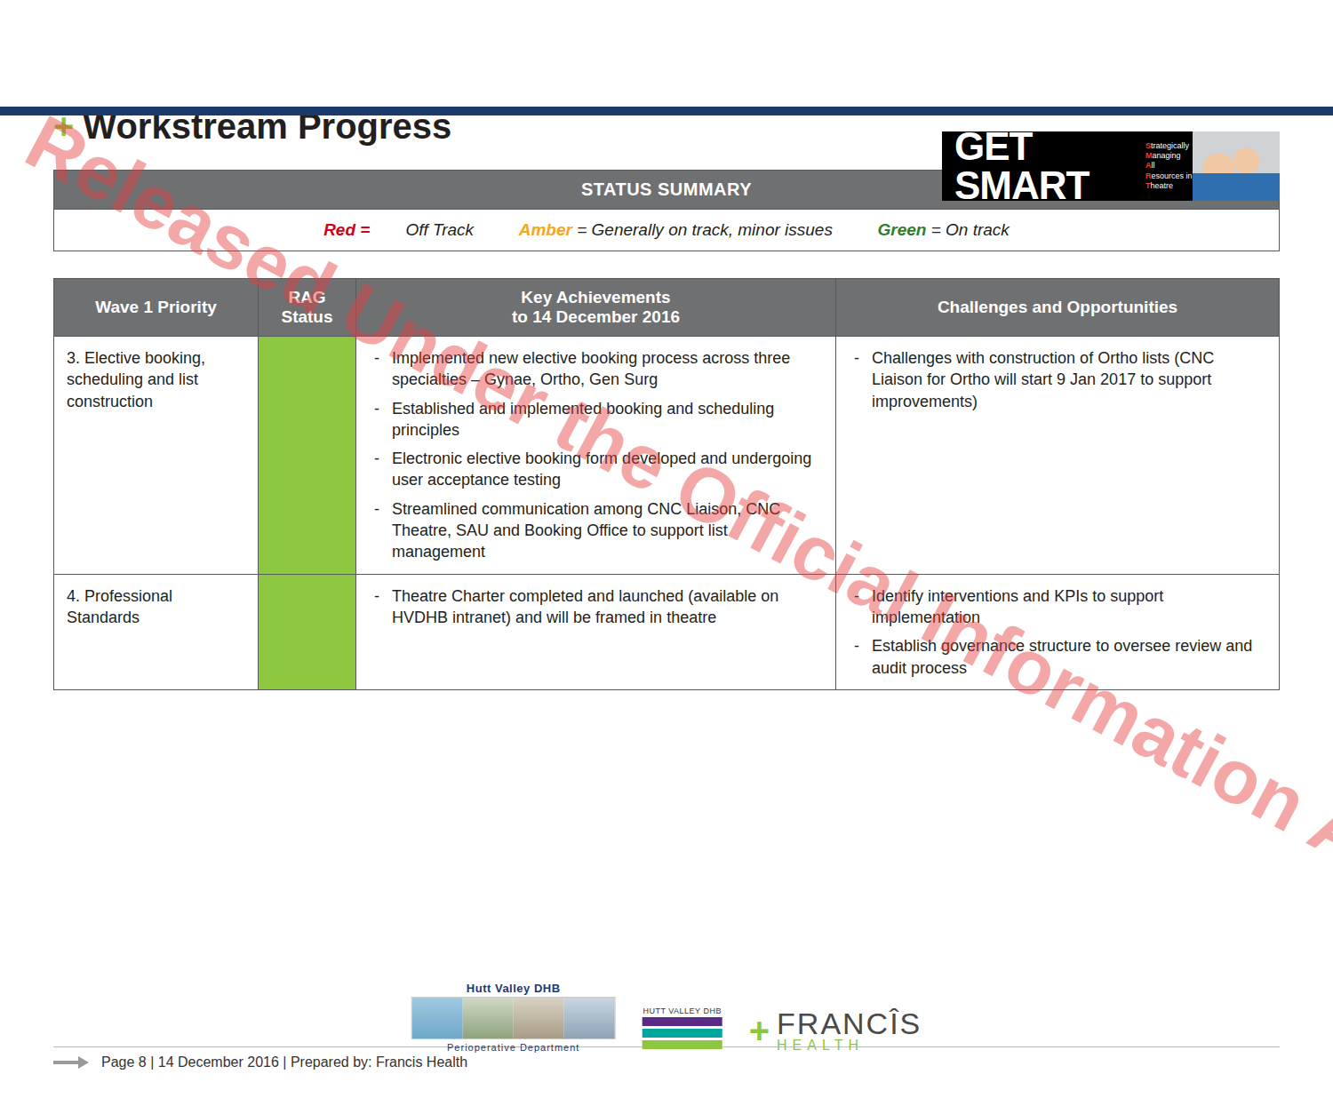GET SMART
Strategically
Managing
All
Resources in
Theatre
+Workstream Progress
| STATUS SUMMARY |
| --- |
| Red = Off Track Amber = Generally on track, minor issues Green = On track |
| Wave 1 Priority | RAG Status | Key Achievements to 14 December 2016 | Challenges and Opportunities |
| --- | --- | --- | --- |
| 3. Elective booking, scheduling and list construction | | Implemented new elective booking process across three specialties – Gynae, Ortho, Gen Surg Established and implemented booking and scheduling principles Electronic elective booking form developed and undergoing user acceptance testing Streamlined communication among CNC Liaison, CNC Theatre, SAU and Booking Office to support list management | Challenges with construction of Ortho lists (CNC Liaison for Ortho will start 9 Jan 2017 to support improvements) |
| 4. Professional Standards | | Theatre Charter completed and launched (available on HVDHB intranet) and will be framed in theatre | Identify interventions and KPIs to support implementation Establish governance structure to oversee review and audit process |
Page 8 | 14 December 2016 | Prepared by: Francis Health
Hutt Valley DHB
Perioperative Department
HUTT VALLEY DHB
+ FRANCÎS
HEALTH
Released Under the Official Information Act 1982